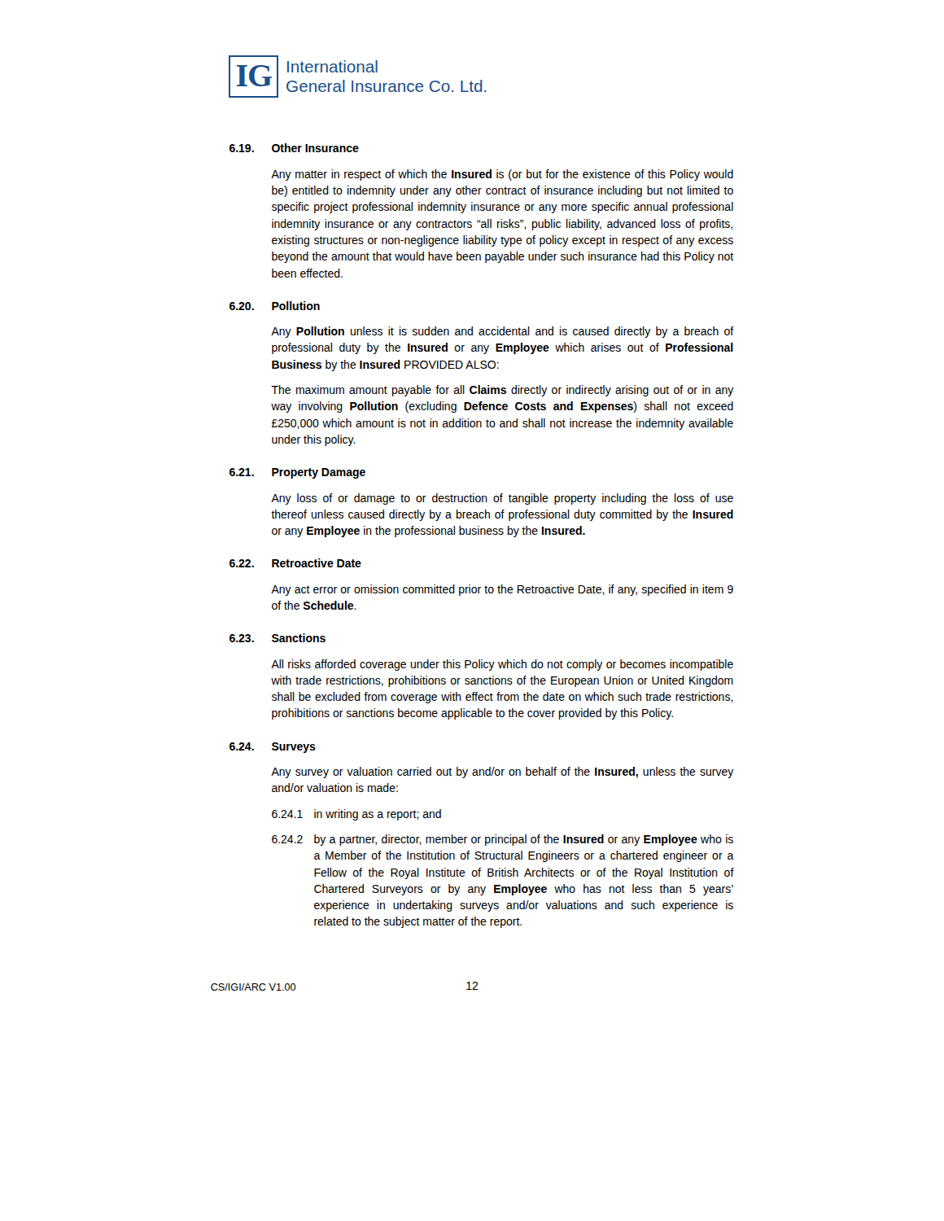| IG | International General Insurance Co. Ltd. |
6.19. Other Insurance
Any matter in respect of which the Insured is (or but for the existence of this Policy would be) entitled to indemnity under any other contract of insurance including but not limited to specific project professional indemnity insurance or any more specific annual professional indemnity insurance or any contractors “all risks”, public liability, advanced loss of profits, existing structures or non-negligence liability type of policy except in respect of any excess beyond the amount that would have been payable under such insurance had this Policy not been effected.
6.20. Pollution
Any Pollution unless it is sudden and accidental and is caused directly by a breach of professional duty by the Insured or any Employee which arises out of Professional Business by the Insured PROVIDED ALSO:
The maximum amount payable for all Claims directly or indirectly arising out of or in any way involving Pollution (excluding Defence Costs and Expenses) shall not exceed £250,000 which amount is not in addition to and shall not increase the indemnity available under this policy.
6.21. Property Damage
Any loss of or damage to or destruction of tangible property including the loss of use thereof unless caused directly by a breach of professional duty committed by the Insured or any Employee in the professional business by the Insured.
6.22. Retroactive Date
Any act error or omission committed prior to the Retroactive Date, if any, specified in item 9 of the Schedule.
6.23. Sanctions
All risks afforded coverage under this Policy which do not comply or becomes incompatible with trade restrictions, prohibitions or sanctions of the European Union or United Kingdom shall be excluded from coverage with effect from the date on which such trade restrictions, prohibitions or sanctions become applicable to the cover provided by this Policy.
6.24. Surveys
Any survey or valuation carried out by and/or on behalf of the Insured, unless the survey and/or valuation is made:
6.24.1 in writing as a report; and
6.24.2 by a partner, director, member or principal of the Insured or any Employee who is a Member of the Institution of Structural Engineers or a chartered engineer or a Fellow of the Royal Institute of British Architects or of the Royal Institution of Chartered Surveyors or by any Employee who has not less than 5 years’ experience in undertaking surveys and/or valuations and such experience is related to the subject matter of the report.
12
CS/IGI/ARC V1.00